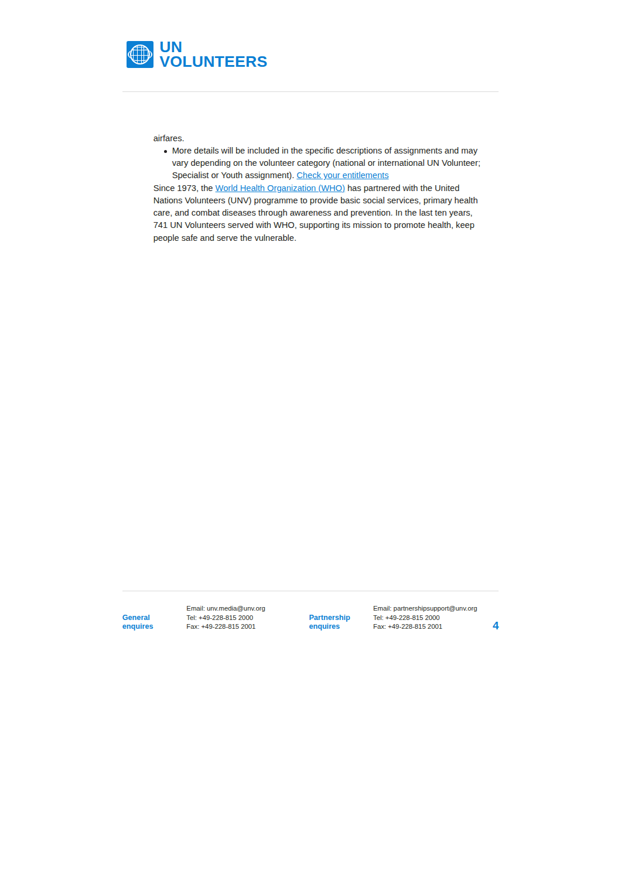UN VOLUNTEERS
airfares.
More details will be included in the specific descriptions of assignments and may vary depending on the volunteer category (national or international UN Volunteer; Specialist or Youth assignment). Check your entitlements
Since 1973, the World Health Organization (WHO) has partnered with the United Nations Volunteers (UNV) programme to provide basic social services, primary health care, and combat diseases through awareness and prevention. In the last ten years, 741 UN Volunteers served with WHO, supporting its mission to promote health, keep people safe and serve the vulnerable.
General
enquires
Email: unv.media@unv.org
Tel: +49-228-815 2000
Fax: +49-228-815 2001
Partnership
enquires
Email: partnershipsupport@unv.org
Tel: +49-228-815 2000
Fax: +49-228-815 2001
4